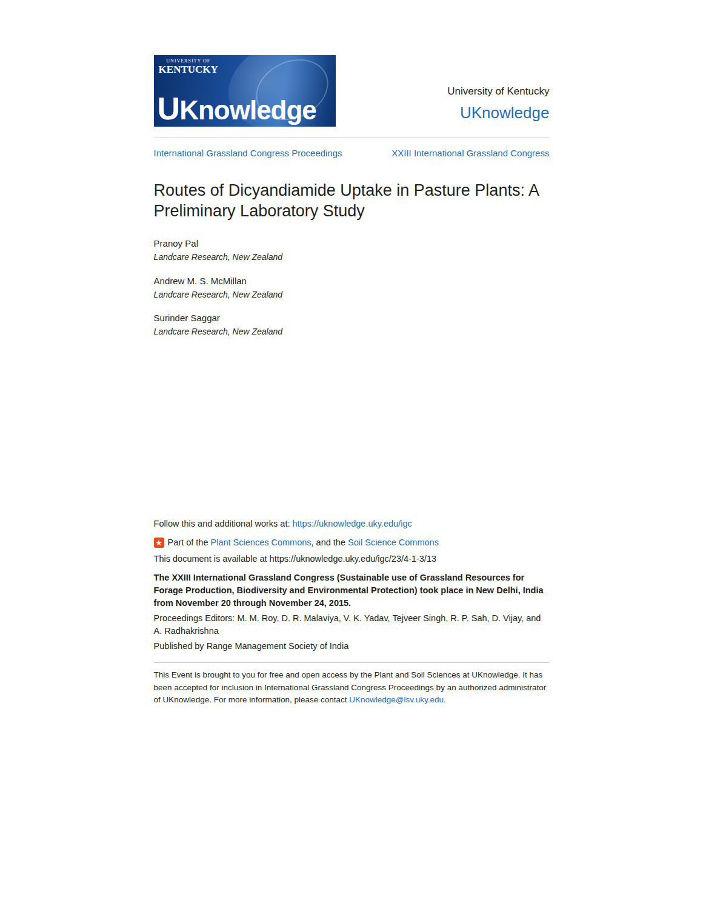UNIVERSITY OF KENTUCKY
UKnowledge
University of Kentucky
UKnowledge
International Grassland Congress Proceedings
XXIII International Grassland Congress
Routes of Dicyandiamide Uptake in Pasture Plants: A Preliminary Laboratory Study
Pranoy Pal
Landcare Research, New Zealand
Andrew M. S. McMillan
Landcare Research, New Zealand
Surinder Saggar
Landcare Research, New Zealand
Follow this and additional works at: https://uknowledge.uky.edu/igc
Part of the Plant Sciences Commons, and the Soil Science Commons
This document is available at https://uknowledge.uky.edu/igc/23/4-1-3/13
The XXIII International Grassland Congress (Sustainable use of Grassland Resources for Forage Production, Biodiversity and Environmental Protection) took place in New Delhi, India from November 20 through November 24, 2015.
Proceedings Editors: M. M. Roy, D. R. Malaviya, V. K. Yadav, Tejveer Singh, R. P. Sah, D. Vijay, and A. Radhakrishna
Published by Range Management Society of India
This Event is brought to you for free and open access by the Plant and Soil Sciences at UKnowledge. It has been accepted for inclusion in International Grassland Congress Proceedings by an authorized administrator of UKnowledge. For more information, please contact UKnowledge@lsv.uky.edu.